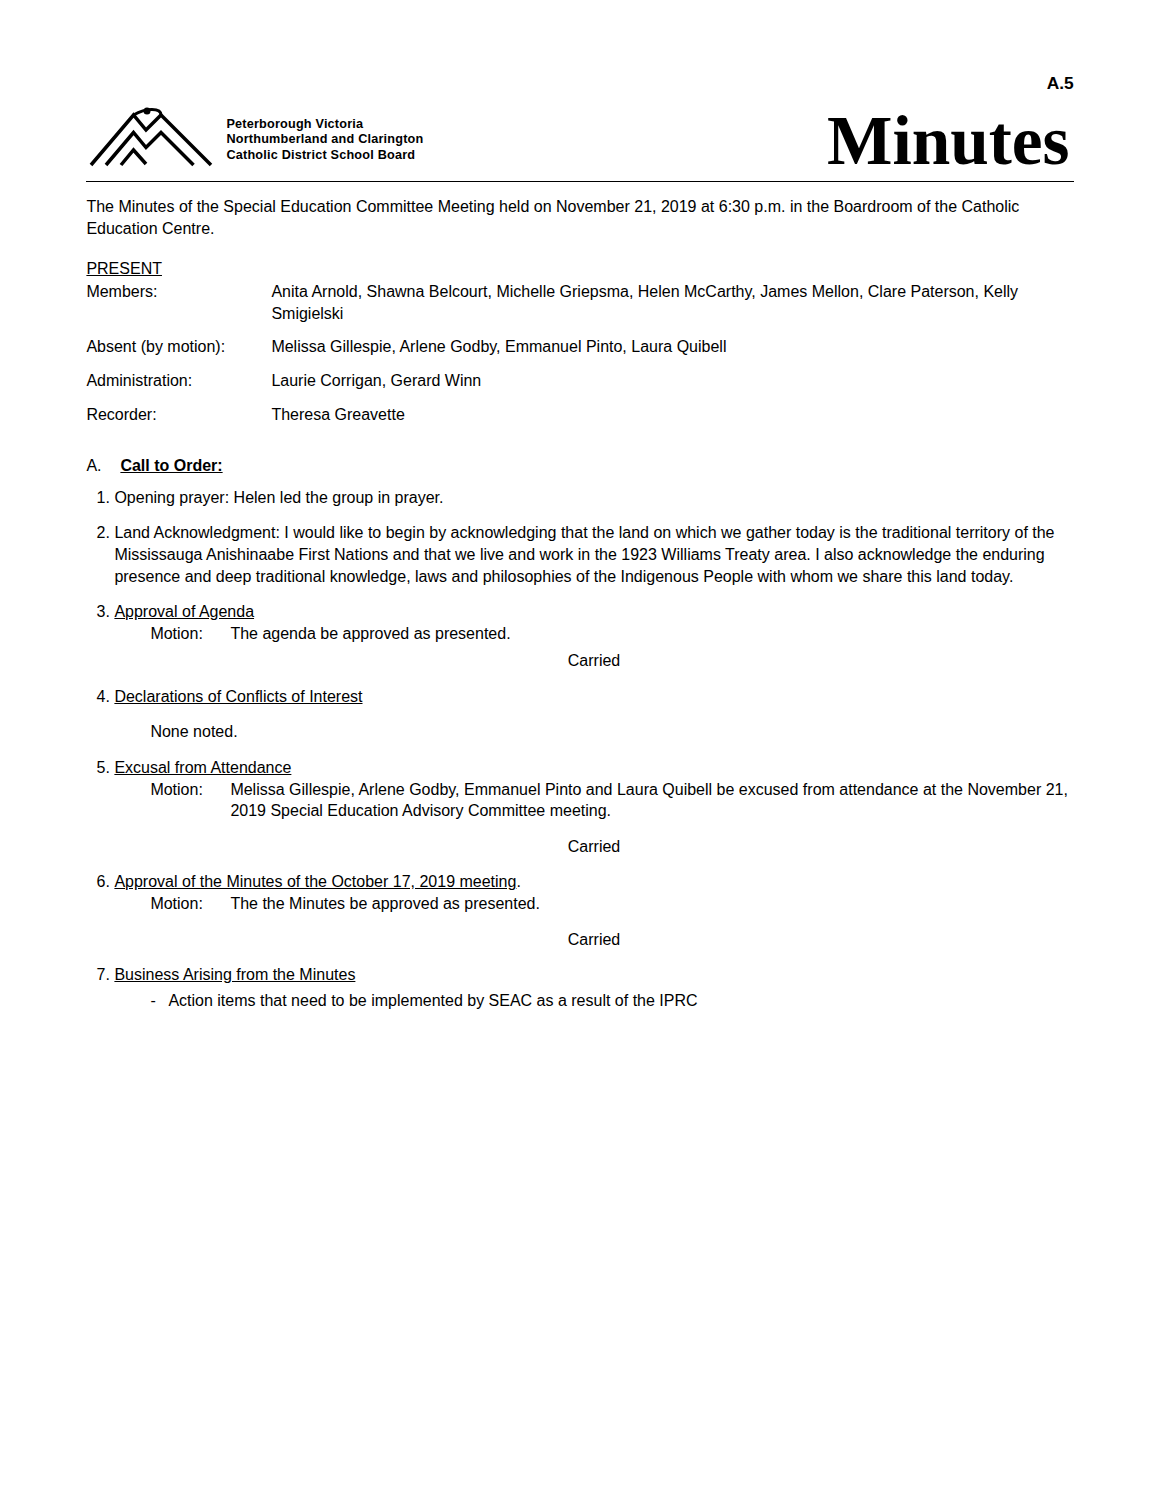A.5
Peterborough Victoria
Northumberland and Clarington
Catholic District School Board
Minutes
The Minutes of the Special Education Committee Meeting held on November 21, 2019 at 6:30 p.m. in the Boardroom of the Catholic Education Centre.
PRESENT
| Members: | Anita Arnold, Shawna Belcourt, Michelle Griepsma, Helen McCarthy, James Mellon, Clare Paterson, Kelly Smigielski |
| Absent (by motion): | Melissa Gillespie, Arlene Godby, Emmanuel Pinto, Laura Quibell |
| Administration: | Laurie Corrigan, Gerard Winn |
| Recorder: | Theresa Greavette |
A. Call to Order:
Opening prayer: Helen led the group in prayer.
Land Acknowledgment: I would like to begin by acknowledging that the land on which we gather today is the traditional territory of the Mississauga Anishinaabe First Nations and that we live and work in the 1923 Williams Treaty area. I also acknowledge the enduring presence and deep traditional knowledge, laws and philosophies of the Indigenous People with whom we share this land today.
Approval of Agenda
Motion:
The agenda be approved as presented.
Carried
Declarations of Conflicts of Interest
None noted.
Excusal from Attendance
Motion:
Melissa Gillespie, Arlene Godby, Emmanuel Pinto and Laura Quibell be excused from attendance at the November 21, 2019 Special Education Advisory Committee meeting.
Carried
Approval of the Minutes of the October 17, 2019 meeting.
Motion:
The the Minutes be approved as presented.
Carried
Business Arising from the Minutes
Action items that need to be implemented by SEAC as a result of the IPRC